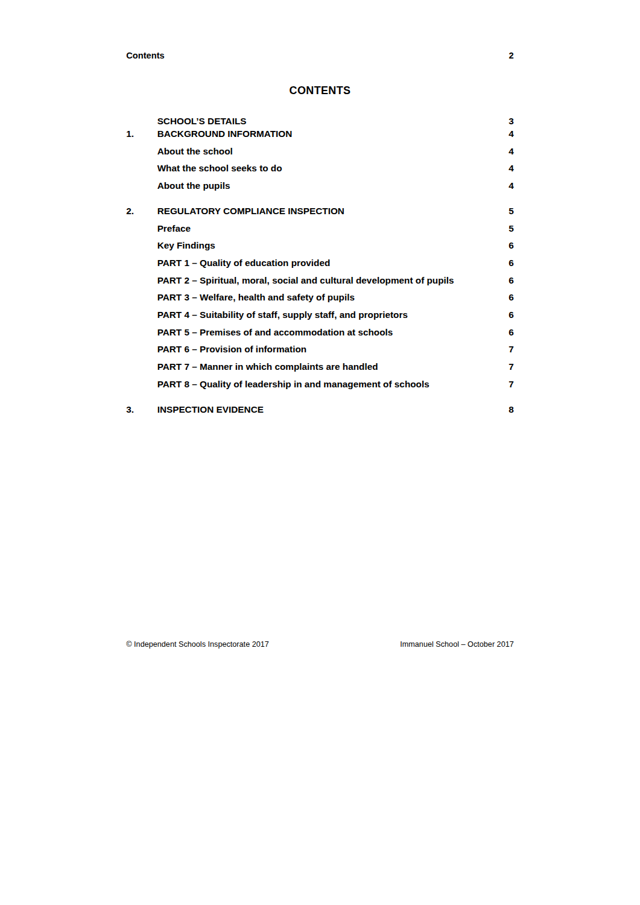Contents 2
CONTENTS
| | School’s Details | 3 |
| 1. | Background Information | 4 |
| | About the school | 4 |
| | What the school seeks to do | 4 |
| | About the pupils | 4 |
| 2. | Regulatory Compliance Inspection | 5 |
| | Preface | 5 |
| | Key Findings | 6 |
| | PART 1 – Quality of education provided | 6 |
| | PART 2 – Spiritual, moral, social and cultural development of pupils | 6 |
| | PART 3 – Welfare, health and safety of pupils | 6 |
| | PART 4 – Suitability of staff, supply staff, and proprietors | 6 |
| | PART 5 – Premises of and accommodation at schools | 6 |
| | PART 6 – Provision of information | 7 |
| | PART 7 – Manner in which complaints are handled | 7 |
| | PART 8 – Quality of leadership in and management of schools | 7 |
| 3. | Inspection Evidence | 8 |
© Independent Schools Inspectorate 2017 Immanuel School – October 2017